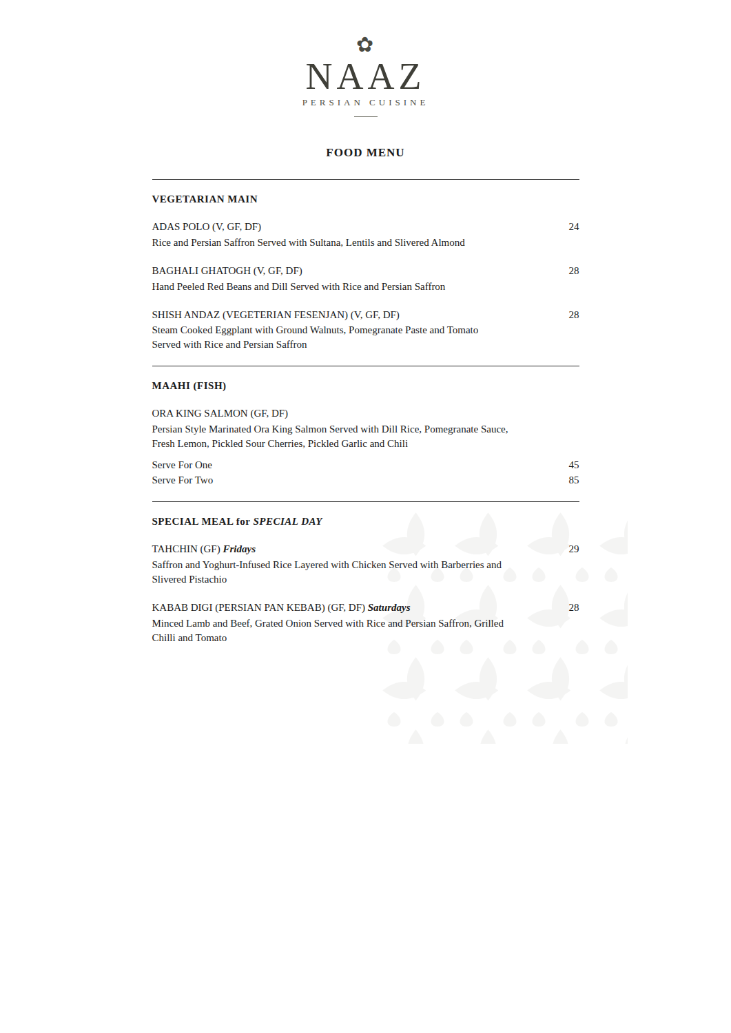✿
NAAZ
Persian Cuisine
FOOD MENU
VEGETARIAN MAIN
ADAS POLO (V, GF, DF)
24
Rice and Persian Saffron Served with Sultana, Lentils and Slivered Almond
BAGHALI GHATOGH (V, GF, DF)
28
Hand Peeled Red Beans and Dill Served with Rice and Persian Saffron
SHISH ANDAZ (VEGETERIAN FESENJAN) (V, GF, DF)
28
Steam Cooked Eggplant with Ground Walnuts, Pomegranate Paste and Tomato
Served with Rice and Persian Saffron
MAAHI (FISH)
ORA KING SALMON (GF, DF)
Persian Style Marinated Ora King Salmon Served with Dill Rice, Pomegranate Sauce,
Fresh Lemon, Pickled Sour Cherries, Pickled Garlic and Chili
Serve For One
45
Serve For Two
85
SPECIAL MEAL for SPECIAL DAY
TAHCHIN (GF) Fridays
29
Saffron and Yoghurt-Infused Rice Layered with Chicken Served with Barberries and
Slivered Pistachio
KABAB DIGI (PERSIAN PAN KEBAB) (GF, DF) Saturdays
28
Minced Lamb and Beef, Grated Onion Served with Rice and Persian Saffron, Grilled
Chilli and Tomato